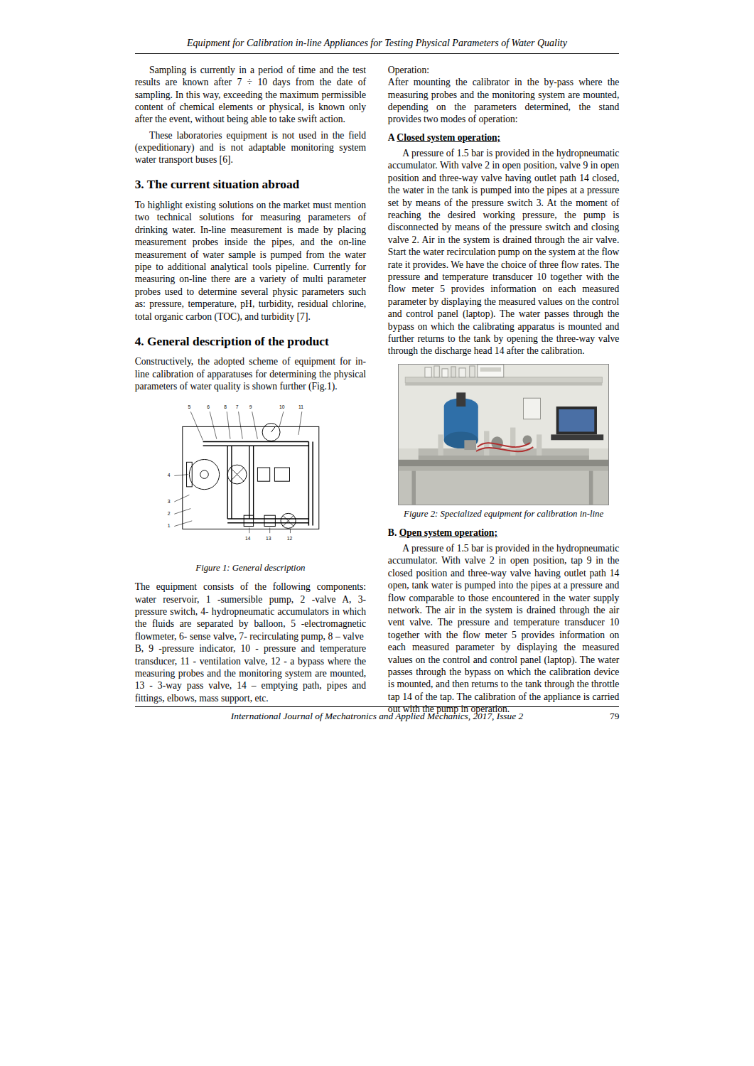Equipment for Calibration in-line Appliances for Testing Physical Parameters of Water Quality
Sampling is currently in a period of time and the test results are known after 7 ÷ 10 days from the date of sampling. In this way, exceeding the maximum permissible content of chemical elements or physical, is known only after the event, without being able to take swift action.
These laboratories equipment is not used in the field (expeditionary) and is not adaptable monitoring system water transport buses [6].
3. The current situation abroad
To highlight existing solutions on the market must mention two technical solutions for measuring parameters of drinking water. In-line measurement is made by placing measurement probes inside the pipes, and the on-line measurement of water sample is pumped from the water pipe to additional analytical tools pipeline. Currently for measuring on-line there are a variety of multi parameter probes used to determine several physic parameters such as: pressure, temperature, pH, turbidity, residual chlorine, total organic carbon (TOC), and turbidity [7].
4. General description of the product
Constructively, the adopted scheme of equipment for in-line calibration of apparatuses for determining the physical parameters of water quality is shown further (Fig.1).
5 6 8 7 9 10 11 4 3 2 1 14 13 12
Figure 1: General description
The equipment consists of the following components: water reservoir, 1 -sumersible pump, 2 -valve A, 3- pressure switch, 4- hydropneumatic accumulators in which the fluids are separated by balloon, 5 -electromagnetic flowmeter, 6- sense valve, 7- recirculating pump, 8 – valve B, 9 -pressure indicator, 10 - pressure and temperature transducer, 11 - ventilation valve, 12 - a bypass where the measuring probes and the monitoring system are mounted, 13 - 3-way pass valve, 14 – emptying path, pipes and fittings, elbows, mass support, etc.
Operation:
After mounting the calibrator in the by-pass where the measuring probes and the monitoring system are mounted, depending on the parameters determined, the stand provides two modes of operation:
A Closed system operation;
A pressure of 1.5 bar is provided in the hydropneumatic accumulator. With valve 2 in open position, valve 9 in open position and three-way valve having outlet path 14 closed, the water in the tank is pumped into the pipes at a pressure set by means of the pressure switch 3. At the moment of reaching the desired working pressure, the pump is disconnected by means of the pressure switch and closing valve 2. Air in the system is drained through the air valve. Start the water recirculation pump on the system at the flow rate it provides. We have the choice of three flow rates. The pressure and temperature transducer 10 together with the flow meter 5 provides information on each measured parameter by displaying the measured values on the control and control panel (laptop). The water passes through the bypass on which the calibrating apparatus is mounted and further returns to the tank by opening the three-way valve through the discharge head 14 after the calibration.
Figure 2: Specialized equipment for calibration in-line
B. Open system operation;
A pressure of 1.5 bar is provided in the hydropneumatic accumulator. With valve 2 in open position, tap 9 in the closed position and three-way valve having outlet path 14 open, tank water is pumped into the pipes at a pressure and flow comparable to those encountered in the water supply network. The air in the system is drained through the air vent valve. The pressure and temperature transducer 10 together with the flow meter 5 provides information on each measured parameter by displaying the measured values on the control and control panel (laptop). The water passes through the bypass on which the calibration device is mounted, and then returns to the tank through the throttle tap 14 of the tap. The calibration of the appliance is carried out with the pump in operation.
International Journal of Mechatronics and Applied Mechanics, 2017, Issue 2 79